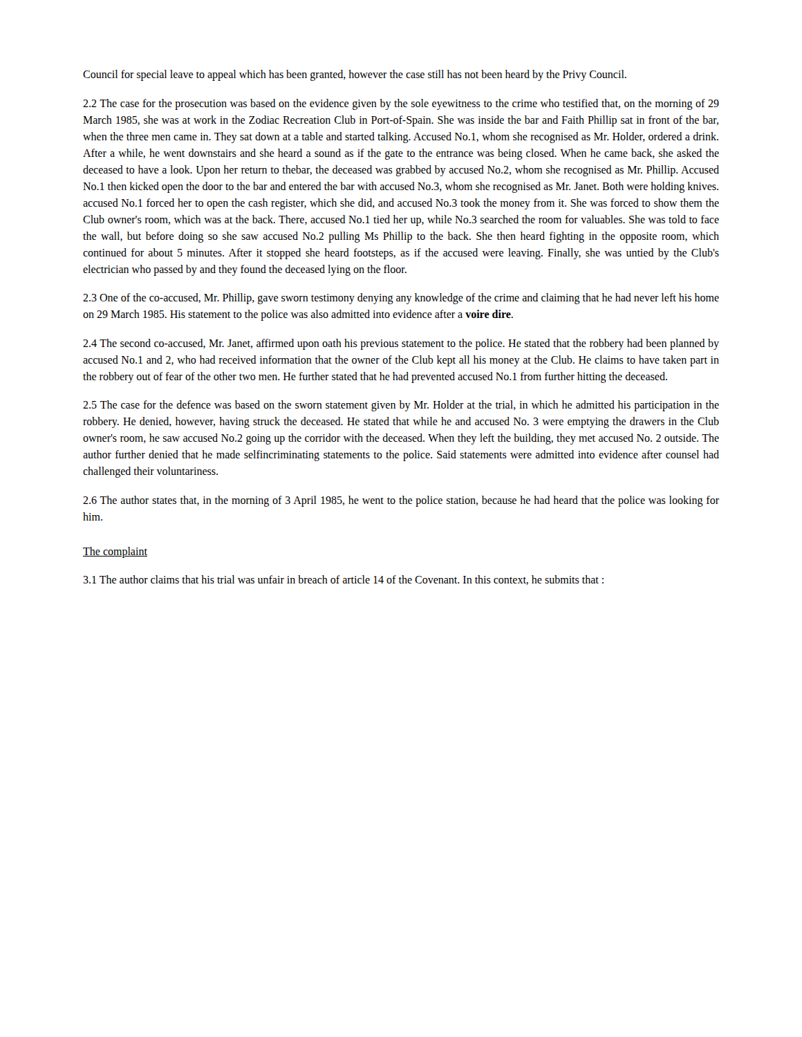Council for special leave to appeal which has been granted, however the case still has not been heard by the Privy Council.
2.2 The case for the prosecution was based on the evidence given by the sole eyewitness to the crime who testified that, on the morning of 29 March 1985, she was at work in the Zodiac Recreation Club in Port-of-Spain. She was inside the bar and Faith Phillip sat in front of the bar, when the three men came in. They sat down at a table and started talking. Accused No.1, whom she recognised as Mr. Holder, ordered a drink. After a while, he went downstairs and she heard a sound as if the gate to the entrance was being closed. When he came back, she asked the deceased to have a look. Upon her return to thebar, the deceased was grabbed by accused No.2, whom she recognised as Mr. Phillip. Accused No.1 then kicked open the door to the bar and entered the bar with accused No.3, whom she recognised as Mr. Janet. Both were holding knives. accused No.1 forced her to open the cash register, which she did, and accused No.3 took the money from it. She was forced to show them the Club owner's room, which was at the back. There, accused No.1 tied her up, while No.3 searched the room for valuables. She was told to face the wall, but before doing so she saw accused No.2 pulling Ms Phillip to the back. She then heard fighting in the opposite room, which continued for about 5 minutes. After it stopped she heard footsteps, as if the accused were leaving. Finally, she was untied by the Club's electrician who passed by and they found the deceased lying on the floor.
2.3 One of the co-accused, Mr. Phillip, gave sworn testimony denying any knowledge of the crime and claiming that he had never left his home on 29 March 1985. His statement to the police was also admitted into evidence after a voire dire.
2.4 The second co-accused, Mr. Janet, affirmed upon oath his previous statement to the police. He stated that the robbery had been planned by accused No.1 and 2, who had received information that the owner of the Club kept all his money at the Club. He claims to have taken part in the robbery out of fear of the other two men. He further stated that he had prevented accused No.1 from further hitting the deceased.
2.5 The case for the defence was based on the sworn statement given by Mr. Holder at the trial, in which he admitted his participation in the robbery. He denied, however, having struck the deceased. He stated that while he and accused No. 3 were emptying the drawers in the Club owner's room, he saw accused No.2 going up the corridor with the deceased. When they left the building, they met accused No. 2 outside. The author further denied that he made selfincriminating statements to the police. Said statements were admitted into evidence after counsel had challenged their voluntariness.
2.6 The author states that, in the morning of 3 April 1985, he went to the police station, because he had heard that the police was looking for him.
The complaint
3.1 The author claims that his trial was unfair in breach of article 14 of the Covenant. In this context, he submits that :